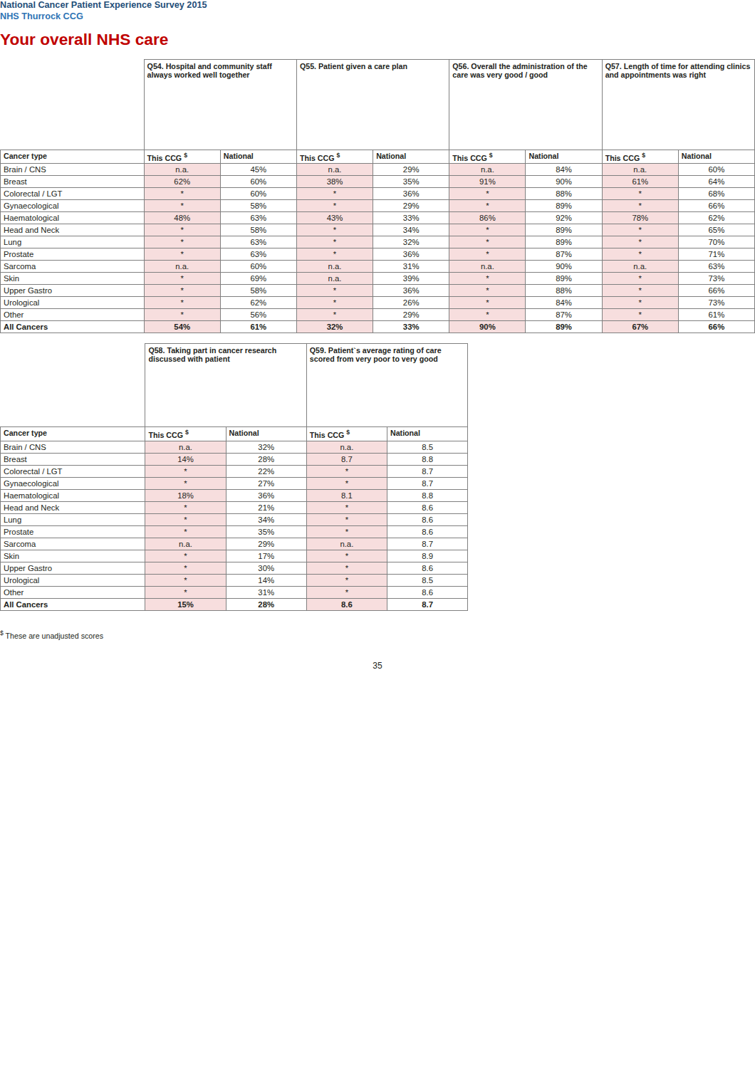National Cancer Patient Experience Survey 2015
NHS Thurrock CCG
Your overall NHS care
| | Q54. Hospital and community staff always worked well together | Q55. Patient given a care plan | Q56. Overall the administration of the care was very good / good | Q57. Length of time for attending clinics and appointments was right |
| --- | --- | --- | --- | --- |
| Cancer type | This CCG $ | National | This CCG $ | National | This CCG $ | National | This CCG $ | National |
| Brain / CNS | n.a. | 45% | n.a. | 29% | n.a. | 84% | n.a. | 60% |
| Breast | 62% | 60% | 38% | 35% | 91% | 90% | 61% | 64% |
| Colorectal / LGT | * | 60% | * | 36% | * | 88% | * | 68% |
| Gynaecological | * | 58% | * | 29% | * | 89% | * | 66% |
| Haematological | 48% | 63% | 43% | 33% | 86% | 92% | 78% | 62% |
| Head and Neck | * | 58% | * | 34% | * | 89% | * | 65% |
| Lung | * | 63% | * | 32% | * | 89% | * | 70% |
| Prostate | * | 63% | * | 36% | * | 87% | * | 71% |
| Sarcoma | n.a. | 60% | n.a. | 31% | n.a. | 90% | n.a. | 63% |
| Skin | * | 69% | n.a. | 39% | * | 89% | * | 73% |
| Upper Gastro | * | 58% | * | 36% | * | 88% | * | 66% |
| Urological | * | 62% | * | 26% | * | 84% | * | 73% |
| Other | * | 56% | * | 29% | * | 87% | * | 61% |
| All Cancers | 54% | 61% | 32% | 33% | 90% | 89% | 67% | 66% |
| | Q58. Taking part in cancer research discussed with patient | Q59. Patient`s average rating of care scored from very poor to very good |
| --- | --- | --- |
| Cancer type | This CCG $ | National | This CCG $ | National |
| Brain / CNS | n.a. | 32% | n.a. | 8.5 |
| Breast | 14% | 28% | 8.7 | 8.8 |
| Colorectal / LGT | * | 22% | * | 8.7 |
| Gynaecological | * | 27% | * | 8.7 |
| Haematological | 18% | 36% | 8.1 | 8.8 |
| Head and Neck | * | 21% | * | 8.6 |
| Lung | * | 34% | * | 8.6 |
| Prostate | * | 35% | * | 8.6 |
| Sarcoma | n.a. | 29% | n.a. | 8.7 |
| Skin | * | 17% | * | 8.9 |
| Upper Gastro | * | 30% | * | 8.6 |
| Urological | * | 14% | * | 8.5 |
| Other | * | 31% | * | 8.6 |
| All Cancers | 15% | 28% | 8.6 | 8.7 |
$ These are unadjusted scores
35